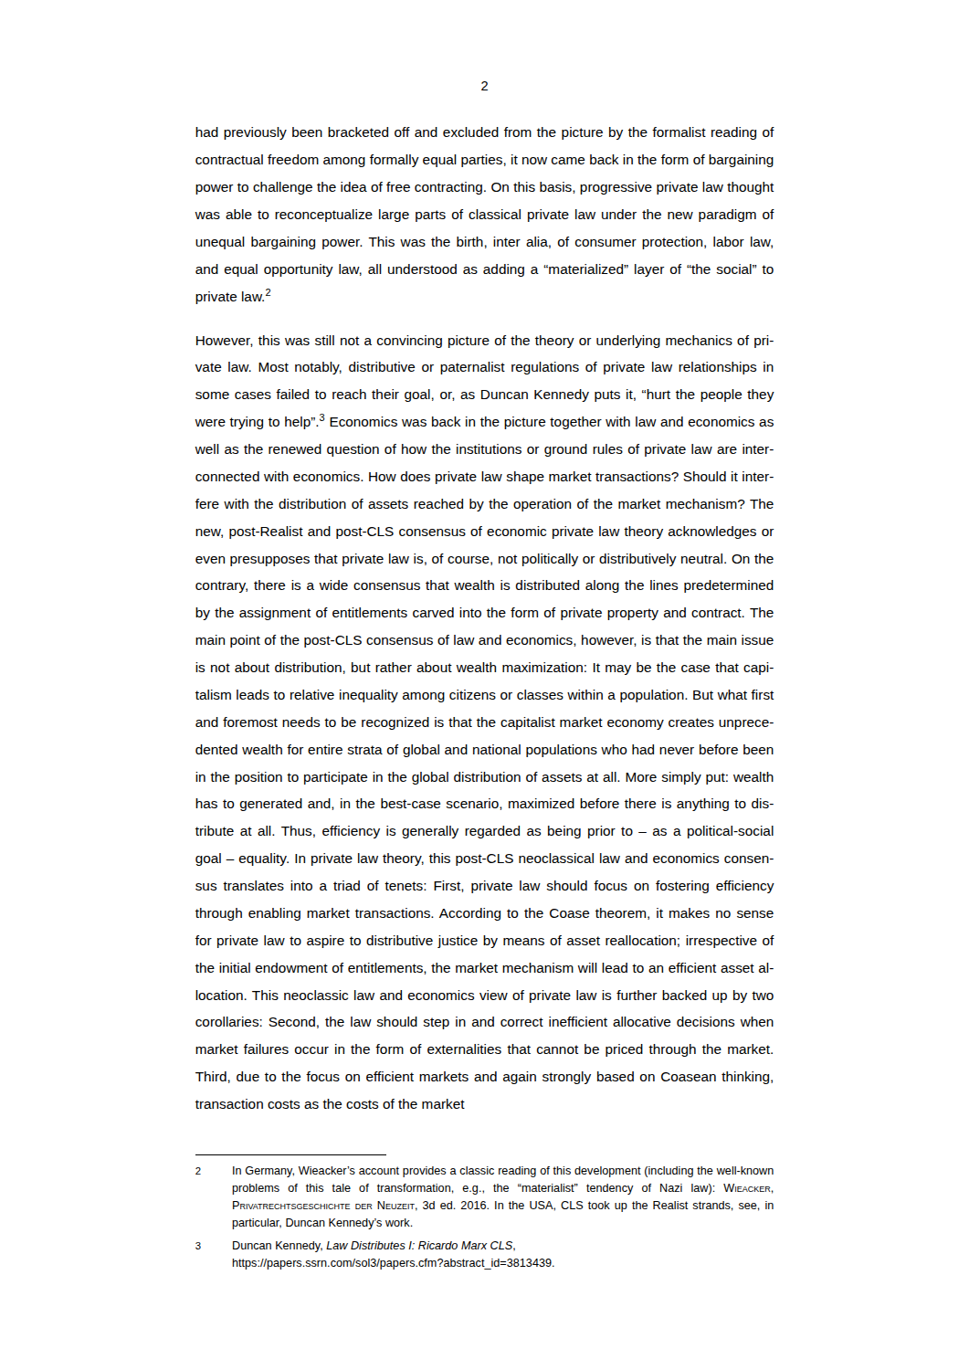2
had previously been bracketed off and excluded from the picture by the formalist reading of contractual freedom among formally equal parties, it now came back in the form of bargaining power to challenge the idea of free contracting. On this basis, progressive private law thought was able to reconceptualize large parts of classical private law under the new paradigm of unequal bargaining power. This was the birth, inter alia, of consumer protection, labor law, and equal opportunity law, all understood as adding a “materialized” layer of “the social” to private law.2
However, this was still not a convincing picture of the theory or underlying mechanics of private law. Most notably, distributive or paternalist regulations of private law relationships in some cases failed to reach their goal, or, as Duncan Kennedy puts it, “hurt the people they were trying to help”.3 Economics was back in the picture together with law and economics as well as the renewed question of how the institutions or ground rules of private law are interconnected with economics. How does private law shape market transactions? Should it interfere with the distribution of assets reached by the operation of the market mechanism? The new, post-Realist and post-CLS consensus of economic private law theory acknowledges or even presupposes that private law is, of course, not politically or distributively neutral. On the contrary, there is a wide consensus that wealth is distributed along the lines predetermined by the assignment of entitlements carved into the form of private property and contract. The main point of the post-CLS consensus of law and economics, however, is that the main issue is not about distribution, but rather about wealth maximization: It may be the case that capitalism leads to relative inequality among citizens or classes within a population. But what first and foremost needs to be recognized is that the capitalist market economy creates unprecedented wealth for entire strata of global and national populations who had never before been in the position to participate in the global distribution of assets at all. More simply put: wealth has to generated and, in the best-case scenario, maximized before there is anything to distribute at all. Thus, efficiency is generally regarded as being prior to – as a political-social goal – equality. In private law theory, this post-CLS neoclassical law and economics consensus translates into a triad of tenets: First, private law should focus on fostering efficiency through enabling market transactions. According to the Coase theorem, it makes no sense for private law to aspire to distributive justice by means of asset reallocation; irrespective of the initial endowment of entitlements, the market mechanism will lead to an efficient asset allocation. This neoclassic law and economics view of private law is further backed up by two corollaries: Second, the law should step in and correct inefficient allocative decisions when market failures occur in the form of externalities that cannot be priced through the market. Third, due to the focus on efficient markets and again strongly based on Coasean thinking, transaction costs as the costs of the market
2
In Germany, Wieacker’s account provides a classic reading of this development (including the well-known problems of this tale of transformation, e.g., the “materialist” tendency of Nazi law): Wieacker, Privatrechtsgeschichte der Neuzeit, 3d ed. 2016. In the USA, CLS took up the Realist strands, see, in particular, Duncan Kennedy’s work.
3
Duncan Kennedy, Law Distributes I: Ricardo Marx CLS,
https://papers.ssrn.com/sol3/papers.cfm?abstract_id=3813439.